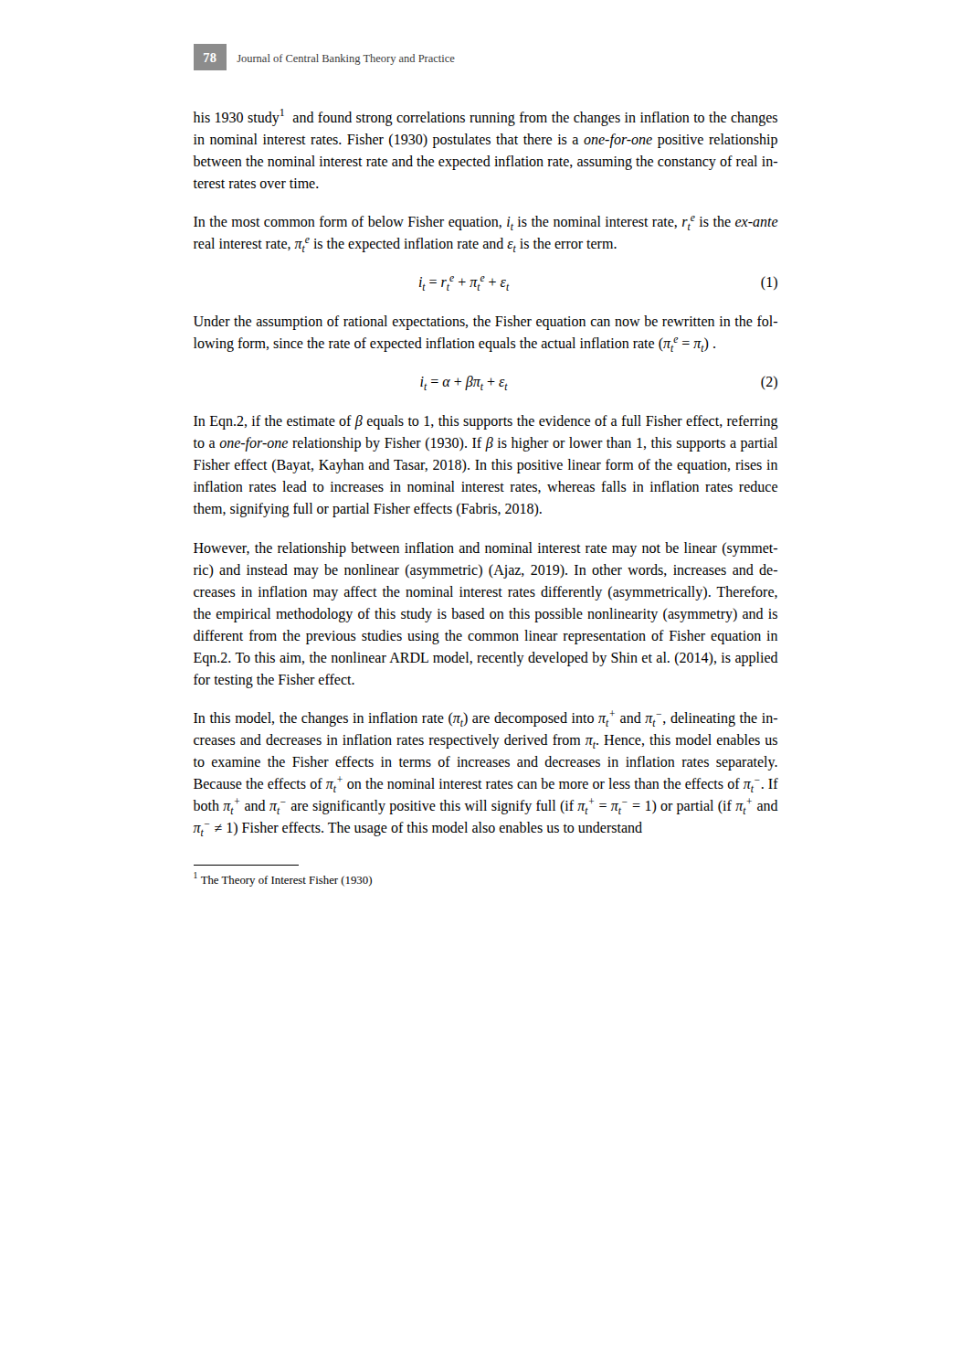78 Journal of Central Banking Theory and Practice
his 1930 study1 and found strong correlations running from the changes in inflation to the changes in nominal interest rates. Fisher (1930) postulates that there is a one-for-one positive relationship between the nominal interest rate and the expected inflation rate, assuming the constancy of real interest rates over time.
In the most common form of below Fisher equation, it is the nominal interest rate, rte is the ex-ante real interest rate, πte is the expected inflation rate and εt is the error term.
it = rte + πte + εt (1)
Under the assumption of rational expectations, the Fisher equation can now be rewritten in the following form, since the rate of expected inflation equals the actual inflation rate (πte = πt) .
it = α + βπt + εt (2)
In Eqn.2, if the estimate of β equals to 1, this supports the evidence of a full Fisher effect, referring to a one-for-one relationship by Fisher (1930). If β is higher or lower than 1, this supports a partial Fisher effect (Bayat, Kayhan and Tasar, 2018). In this positive linear form of the equation, rises in inflation rates lead to increases in nominal interest rates, whereas falls in inflation rates reduce them, signifying full or partial Fisher effects (Fabris, 2018).
However, the relationship between inflation and nominal interest rate may not be linear (symmetric) and instead may be nonlinear (asymmetric) (Ajaz, 2019). In other words, increases and decreases in inflation may affect the nominal interest rates differently (asymmetrically). Therefore, the empirical methodology of this study is based on this possible nonlinearity (asymmetry) and is different from the previous studies using the common linear representation of Fisher equation in Eqn.2. To this aim, the nonlinear ARDL model, recently developed by Shin et al. (2014), is applied for testing the Fisher effect.
In this model, the changes in inflation rate (πt) are decomposed into πt+ and πt−, delineating the increases and decreases in inflation rates respectively derived from πt. Hence, this model enables us to examine the Fisher effects in terms of increases and decreases in inflation rates separately. Because the effects of πt+ on the nominal interest rates can be more or less than the effects of πt−. If both πt+ and πt− are significantly positive this will signify full (if πt+ = πt− = 1) or partial (if πt+ and πt− ≠ 1) Fisher effects. The usage of this model also enables us to understand
1The Theory of Interest Fisher (1930)